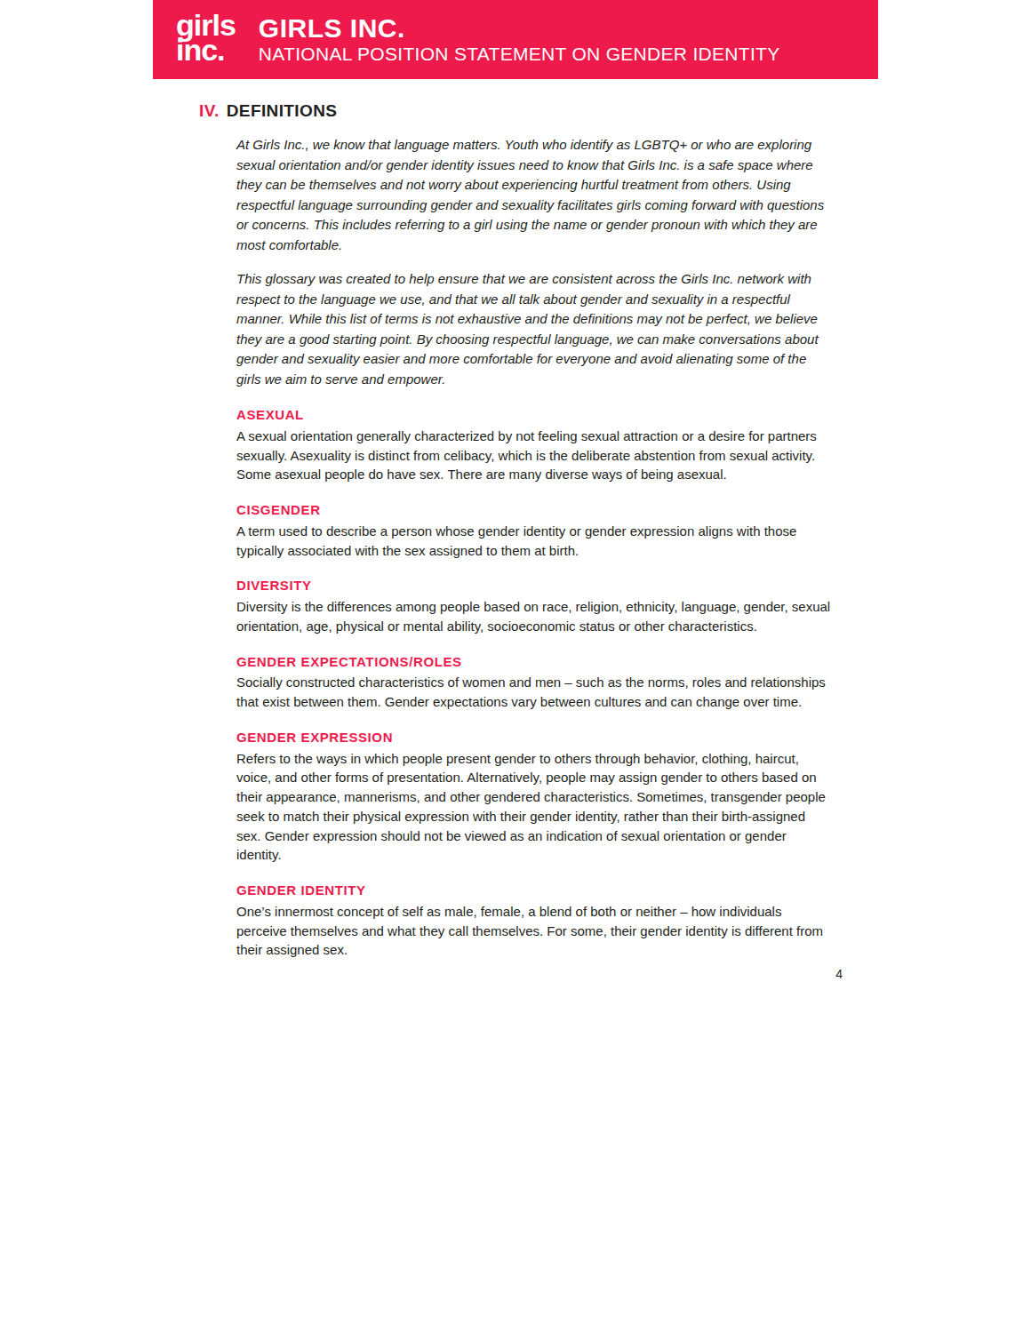girls inc.
GIRLS INC.
NATIONAL POSITION STATEMENT ON GENDER IDENTITY
IV. DEFINITIONS
At Girls Inc., we know that language matters. Youth who identify as LGBTQ+ or who are exploring sexual orientation and/or gender identity issues need to know that Girls Inc. is a safe space where they can be themselves and not worry about experiencing hurtful treatment from others. Using respectful language surrounding gender and sexuality facilitates girls coming forward with questions or concerns. This includes referring to a girl using the name or gender pronoun with which they are most comfortable.
This glossary was created to help ensure that we are consistent across the Girls Inc. network with respect to the language we use, and that we all talk about gender and sexuality in a respectful manner. While this list of terms is not exhaustive and the definitions may not be perfect, we believe they are a good starting point. By choosing respectful language, we can make conversations about gender and sexuality easier and more comfortable for everyone and avoid alienating some of the girls we aim to serve and empower.
ASEXUAL
A sexual orientation generally characterized by not feeling sexual attraction or a desire for partners sexually. Asexuality is distinct from celibacy, which is the deliberate abstention from sexual activity. Some asexual people do have sex. There are many diverse ways of being asexual.
CISGENDER
A term used to describe a person whose gender identity or gender expression aligns with those typically associated with the sex assigned to them at birth.
DIVERSITY
Diversity is the differences among people based on race, religion, ethnicity, language, gender, sexual orientation, age, physical or mental ability, socioeconomic status or other characteristics.
GENDER EXPECTATIONS/ROLES
Socially constructed characteristics of women and men – such as the norms, roles and relationships that exist between them. Gender expectations vary between cultures and can change over time.
GENDER EXPRESSION
Refers to the ways in which people present gender to others through behavior, clothing, haircut, voice, and other forms of presentation. Alternatively, people may assign gender to others based on their appearance, mannerisms, and other gendered characteristics. Sometimes, transgender people seek to match their physical expression with their gender identity, rather than their birth-assigned sex. Gender expression should not be viewed as an indication of sexual orientation or gender identity.
GENDER IDENTITY
One’s innermost concept of self as male, female, a blend of both or neither – how individuals perceive themselves and what they call themselves. For some, their gender identity is different from their assigned sex.
4